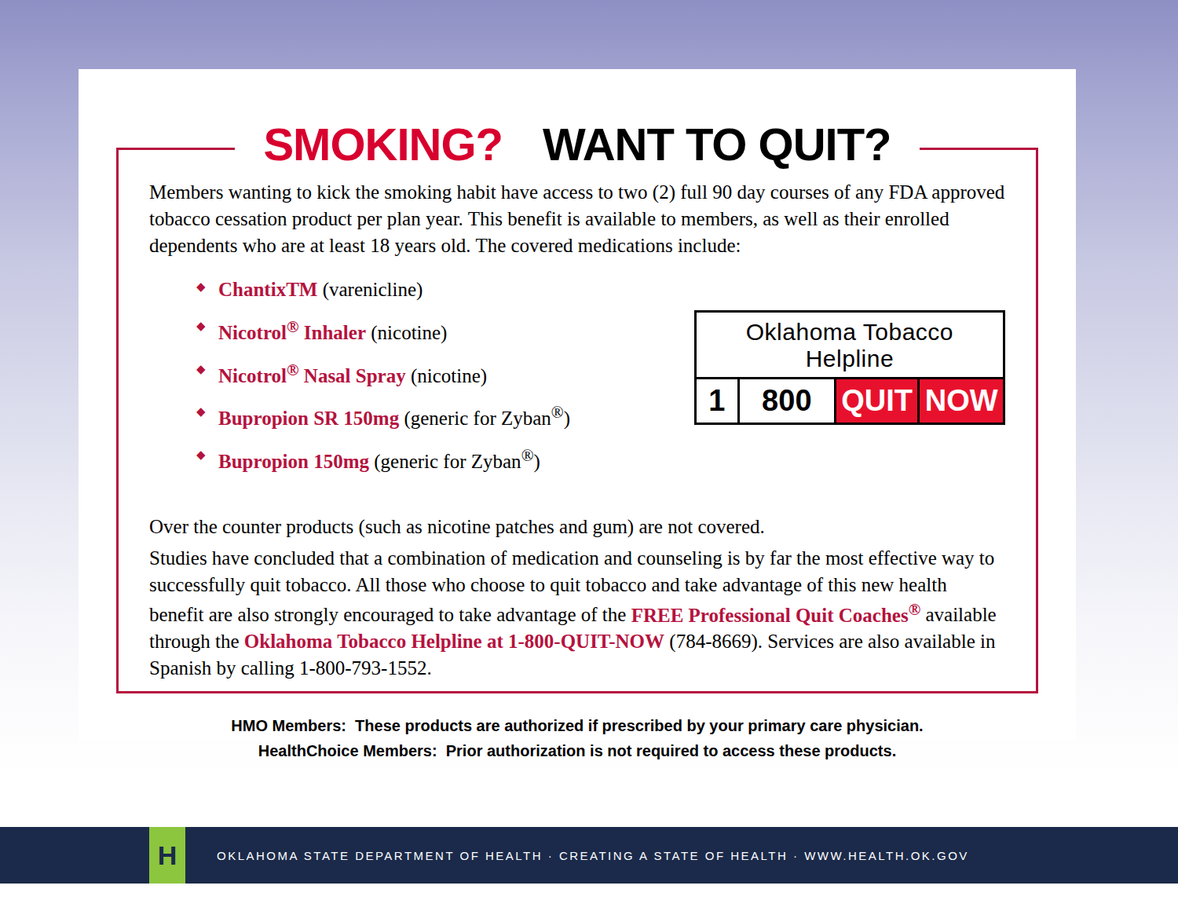SMOKING? WANT TO QUIT?
Members wanting to kick the smoking habit have access to two (2) full 90 day courses of any FDA approved tobacco cessation product per plan year. This benefit is available to members, as well as their enrolled dependents who are at least 18 years old. The covered medications include:
ChantixTM (varenicline)
Nicotrol® Inhaler (nicotine)
Nicotrol® Nasal Spray (nicotine)
Bupropion SR 150mg (generic for Zyban®)
Bupropion 150mg (generic for Zyban®)
Oklahoma Tobacco Helpline
1
800
QUIT
NOW
Over the counter products (such as nicotine patches and gum) are not covered.
Studies have concluded that a combination of medication and counseling is by far the most effective way to successfully quit tobacco. All those who choose to quit tobacco and take advantage of this new health benefit are also strongly encouraged to take advantage of the FREE Professional Quit Coaches® available through the Oklahoma Tobacco Helpline at 1-800-QUIT-NOW (784-8669). Services are also available in Spanish by calling 1-800-793-1552.
HMO Members: These products are authorized if prescribed by your primary care physician.
HealthChoice Members: Prior authorization is not required to access these products.
OKLAHOMA STATE DEPARTMENT OF HEALTH · CREATING A STATE OF HEALTH · WWW.HEALTH.OK.GOV